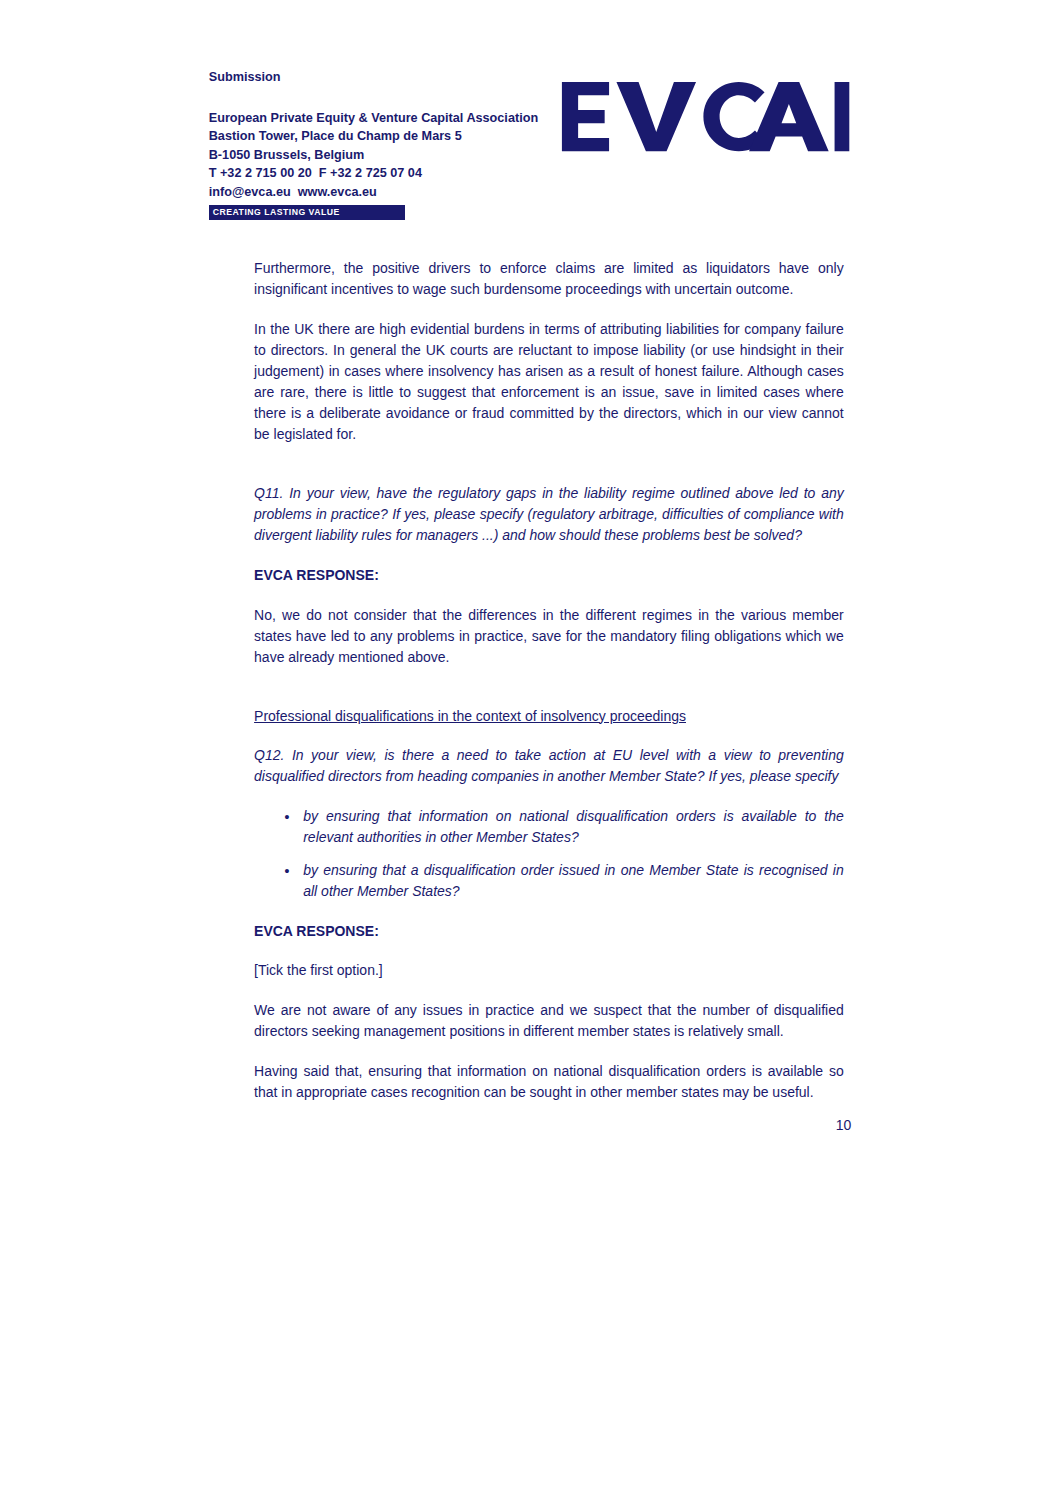Submission
European Private Equity & Venture Capital Association
Bastion Tower, Place du Champ de Mars 5
B-1050 Brussels, Belgium
T +32 2 715 00 20 F +32 2 725 07 04
info@evca.eu www.evca.eu
CREATING LASTING VALUE
Furthermore, the positive drivers to enforce claims are limited as liquidators have only insignificant incentives to wage such burdensome proceedings with uncertain outcome.
In the UK there are high evidential burdens in terms of attributing liabilities for company failure to directors. In general the UK courts are reluctant to impose liability (or use hindsight in their judgement) in cases where insolvency has arisen as a result of honest failure. Although cases are rare, there is little to suggest that enforcement is an issue, save in limited cases where there is a deliberate avoidance or fraud committed by the directors, which in our view cannot be legislated for.
Q11. In your view, have the regulatory gaps in the liability regime outlined above led to any problems in practice? If yes, please specify (regulatory arbitrage, difficulties of compliance with divergent liability rules for managers ...) and how should these problems best be solved?
EVCA RESPONSE:
No, we do not consider that the differences in the different regimes in the various member states have led to any problems in practice, save for the mandatory filing obligations which we have already mentioned above.
Professional disqualifications in the context of insolvency proceedings
Q12. In your view, is there a need to take action at EU level with a view to preventing disqualified directors from heading companies in another Member State? If yes, please specify
by ensuring that information on national disqualification orders is available to the relevant authorities in other Member States?
by ensuring that a disqualification order issued in one Member State is recognised in all other Member States?
EVCA RESPONSE:
[Tick the first option.]
We are not aware of any issues in practice and we suspect that the number of disqualified directors seeking management positions in different member states is relatively small.
Having said that, ensuring that information on national disqualification orders is available so that in appropriate cases recognition can be sought in other member states may be useful.
10